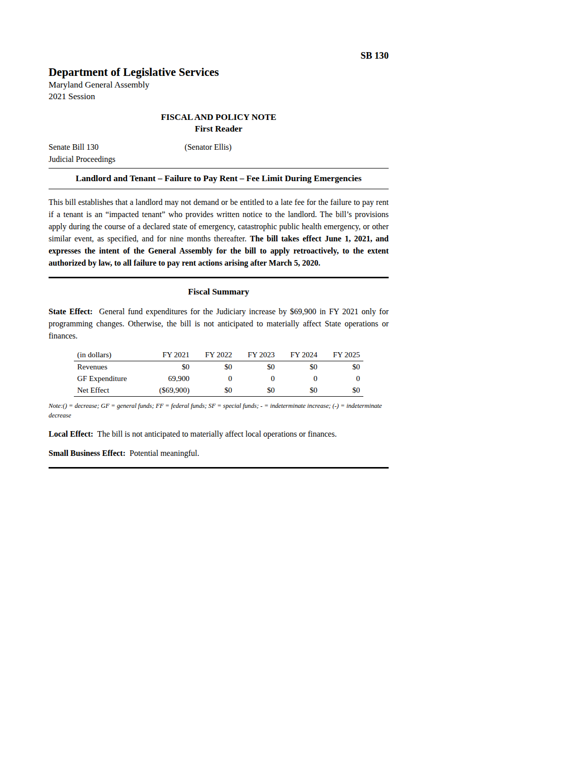SB 130
Department of Legislative Services
Maryland General Assembly
2021 Session
FISCAL AND POLICY NOTE
First Reader
Senate Bill 130
(Senator Ellis)
Judicial Proceedings
Landlord and Tenant – Failure to Pay Rent – Fee Limit During Emergencies
This bill establishes that a landlord may not demand or be entitled to a late fee for the failure to pay rent if a tenant is an “impacted tenant” who provides written notice to the landlord. The bill’s provisions apply during the course of a declared state of emergency, catastrophic public health emergency, or other similar event, as specified, and for nine months thereafter. The bill takes effect June 1, 2021, and expresses the intent of the General Assembly for the bill to apply retroactively, to the extent authorized by law, to all failure to pay rent actions arising after March 5, 2020.
Fiscal Summary
State Effect: General fund expenditures for the Judiciary increase by $69,900 in FY 2021 only for programming changes. Otherwise, the bill is not anticipated to materially affect State operations or finances.
| (in dollars) | FY 2021 | FY 2022 | FY 2023 | FY 2024 | FY 2025 |
| --- | --- | --- | --- | --- | --- |
| Revenues | $0 | $0 | $0 | $0 | $0 |
| GF Expenditure | 69,900 | 0 | 0 | 0 | 0 |
| Net Effect | ($69,900) | $0 | $0 | $0 | $0 |
Note:() = decrease; GF = general funds; FF = federal funds; SF = special funds; - = indeterminate increase; (-) = indeterminate decrease
Local Effect: The bill is not anticipated to materially affect local operations or finances.
Small Business Effect: Potential meaningful.